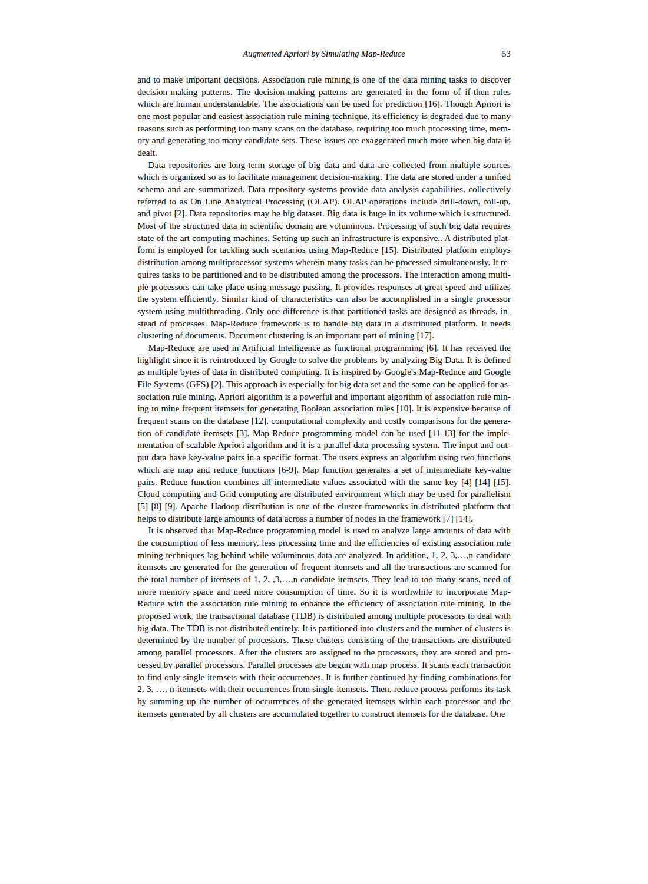Augmented Apriori by Simulating Map-Reduce 53
and to make important decisions. Association rule mining is one of the data mining tasks to discover decision-making patterns. The decision-making patterns are generated in the form of if-then rules which are human understandable. The associations can be used for prediction [16]. Though Apriori is one most popular and easiest association rule mining technique, its efficiency is degraded due to many reasons such as performing too many scans on the database, requiring too much processing time, memory and generating too many candidate sets. These issues are exaggerated much more when big data is dealt.
Data repositories are long-term storage of big data and data are collected from multiple sources which is organized so as to facilitate management decision-making. The data are stored under a unified schema and are summarized. Data repository systems provide data analysis capabilities, collectively referred to as On Line Analytical Processing (OLAP). OLAP operations include drill-down, roll-up, and pivot [2]. Data repositories may be big dataset. Big data is huge in its volume which is structured. Most of the structured data in scientific domain are voluminous. Processing of such big data requires state of the art computing machines. Setting up such an infrastructure is expensive.. A distributed platform is employed for tackling such scenarios using Map-Reduce [15]. Distributed platform employs distribution among multiprocessor systems wherein many tasks can be processed simultaneously. It requires tasks to be partitioned and to be distributed among the processors. The interaction among multiple processors can take place using message passing. It provides responses at great speed and utilizes the system efficiently. Similar kind of characteristics can also be accomplished in a single processor system using multithreading. Only one difference is that partitioned tasks are designed as threads, instead of processes. Map-Reduce framework is to handle big data in a distributed platform. It needs clustering of documents. Document clustering is an important part of mining [17].
Map-Reduce are used in Artificial Intelligence as functional programming [6]. It has received the highlight since it is reintroduced by Google to solve the problems by analyzing Big Data. It is defined as multiple bytes of data in distributed computing. It is inspired by Google's Map-Reduce and Google File Systems (GFS) [2]. This approach is especially for big data set and the same can be applied for association rule mining. Apriori algorithm is a powerful and important algorithm of association rule mining to mine frequent itemsets for generating Boolean association rules [10]. It is expensive because of frequent scans on the database [12], computational complexity and costly comparisons for the generation of candidate itemsets [3]. Map-Reduce programming model can be used [11-13] for the implementation of scalable Apriori algorithm and it is a parallel data processing system. The input and output data have key-value pairs in a specific format. The users express an algorithm using two functions which are map and reduce functions [6-9]. Map function generates a set of intermediate key-value pairs. Reduce function combines all intermediate values associated with the same key [4] [14] [15]. Cloud computing and Grid computing are distributed environment which may be used for parallelism [5] [8] [9]. Apache Hadoop distribution is one of the cluster frameworks in distributed platform that helps to distribute large amounts of data across a number of nodes in the framework [7] [14].
It is observed that Map-Reduce programming model is used to analyze large amounts of data with the consumption of less memory, less processing time and the efficiencies of existing association rule mining techniques lag behind while voluminous data are analyzed. In addition, 1, 2, 3,…,n-candidate itemsets are generated for the generation of frequent itemsets and all the transactions are scanned for the total number of itemsets of 1, 2, ,3,…,n candidate itemsets. They lead to too many scans, need of more memory space and need more consumption of time. So it is worthwhile to incorporate Map-Reduce with the association rule mining to enhance the efficiency of association rule mining. In the proposed work, the transactional database (TDB) is distributed among multiple processors to deal with big data. The TDB is not distributed entirely. It is partitioned into clusters and the number of clusters is determined by the number of processors. These clusters consisting of the transactions are distributed among parallel processors. After the clusters are assigned to the processors, they are stored and processed by parallel processors. Parallel processes are begun with map process. It scans each transaction to find only single itemsets with their occurrences. It is further continued by finding combinations for 2, 3, …, n-itemsets with their occurrences from single itemsets. Then, reduce process performs its task by summing up the number of occurrences of the generated itemsets within each processor and the itemsets generated by all clusters are accumulated together to construct itemsets for the database. One